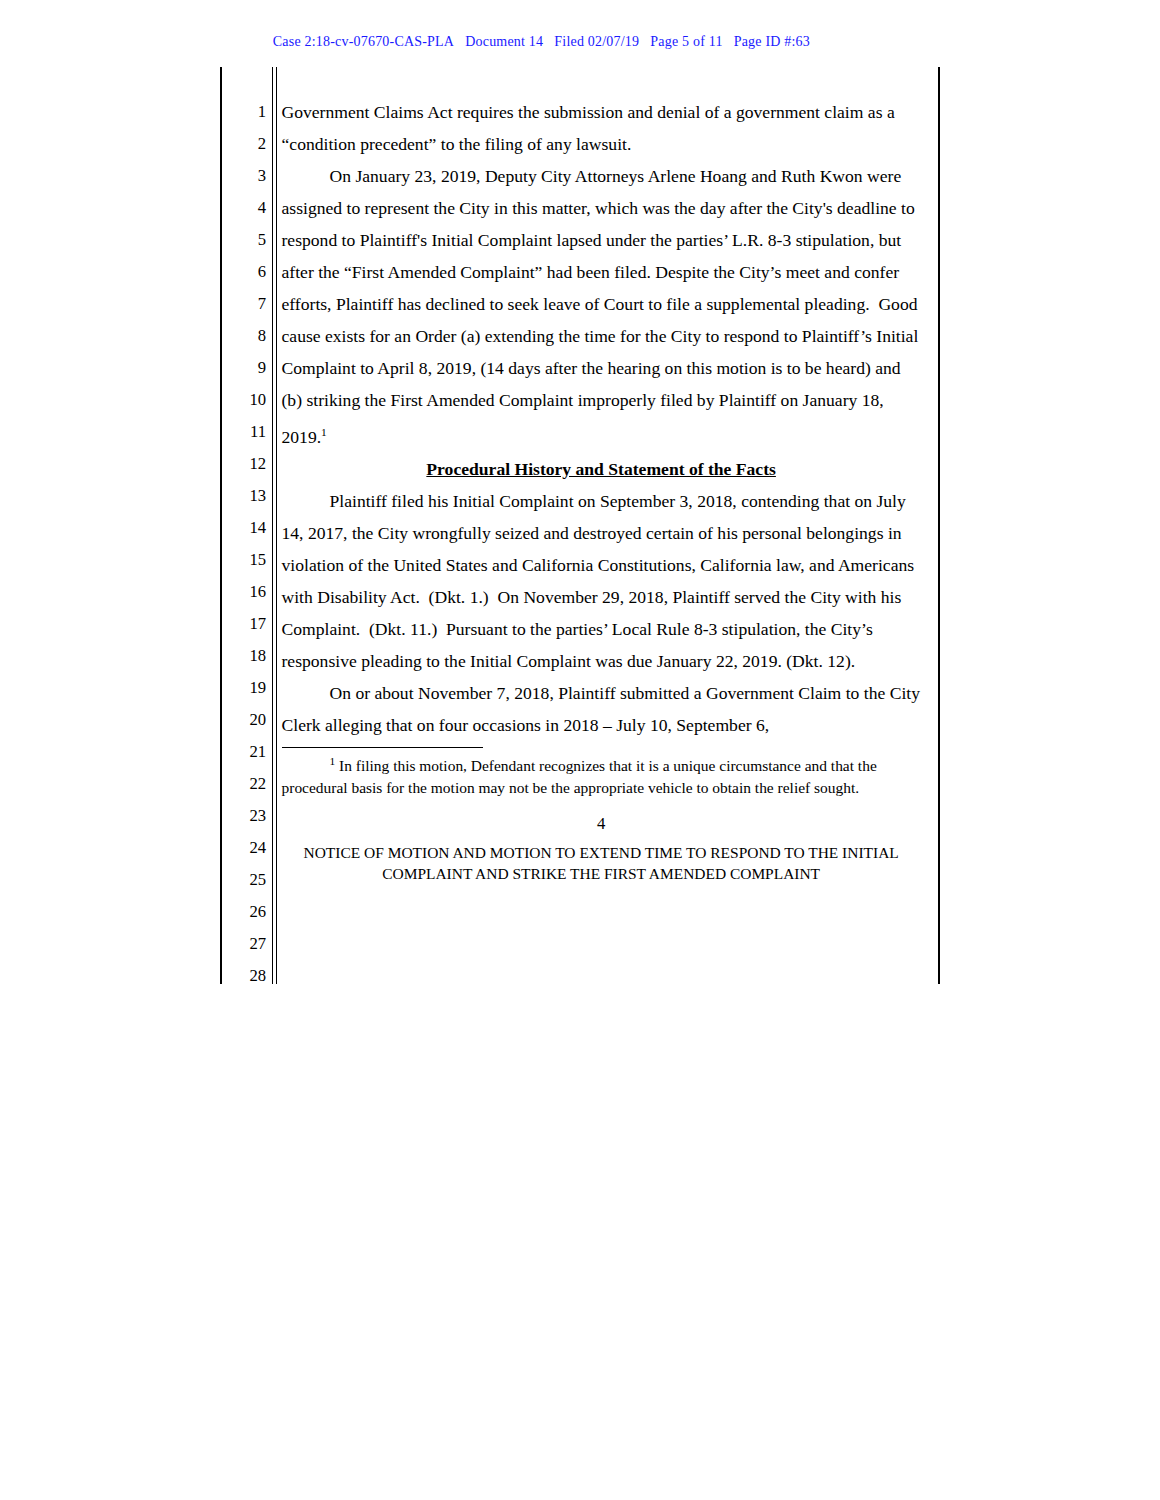Case 2:18-cv-07670-CAS-PLA Document 14 Filed 02/07/19 Page 5 of 11 Page ID #:63
1
2
3
4
5
6
7
8
9
10
11
12
13
14
15
16
17
18
19
20
21
22
23
24
25
26
27
28
Government Claims Act requires the submission and denial of a government claim as a “condition precedent” to the filing of any lawsuit.
On January 23, 2019, Deputy City Attorneys Arlene Hoang and Ruth Kwon were assigned to represent the City in this matter, which was the day after the City's deadline to respond to Plaintiff's Initial Complaint lapsed under the parties’ L.R. 8-3 stipulation, but after the “First Amended Complaint” had been filed. Despite the City’s meet and confer efforts, Plaintiff has declined to seek leave of Court to file a supplemental pleading. Good cause exists for an Order (a) extending the time for the City to respond to Plaintiff’s Initial Complaint to April 8, 2019, (14 days after the hearing on this motion is to be heard) and (b) striking the First Amended Complaint improperly filed by Plaintiff on January 18, 2019.1
Procedural History and Statement of the Facts
Plaintiff filed his Initial Complaint on September 3, 2018, contending that on July 14, 2017, the City wrongfully seized and destroyed certain of his personal belongings in violation of the United States and California Constitutions, California law, and Americans with Disability Act. (Dkt. 1.) On November 29, 2018, Plaintiff served the City with his Complaint. (Dkt. 11.) Pursuant to the parties’ Local Rule 8-3 stipulation, the City’s responsive pleading to the Initial Complaint was due January 22, 2019. (Dkt. 12).
On or about November 7, 2018, Plaintiff submitted a Government Claim to the City Clerk alleging that on four occasions in 2018 – July 10, September 6,
1 In filing this motion, Defendant recognizes that it is a unique circumstance and that the procedural basis for the motion may not be the appropriate vehicle to obtain the relief sought.
4
NOTICE OF MOTION AND MOTION TO EXTEND TIME TO RESPOND TO THE INITIAL
COMPLAINT AND STRIKE THE FIRST AMENDED COMPLAINT